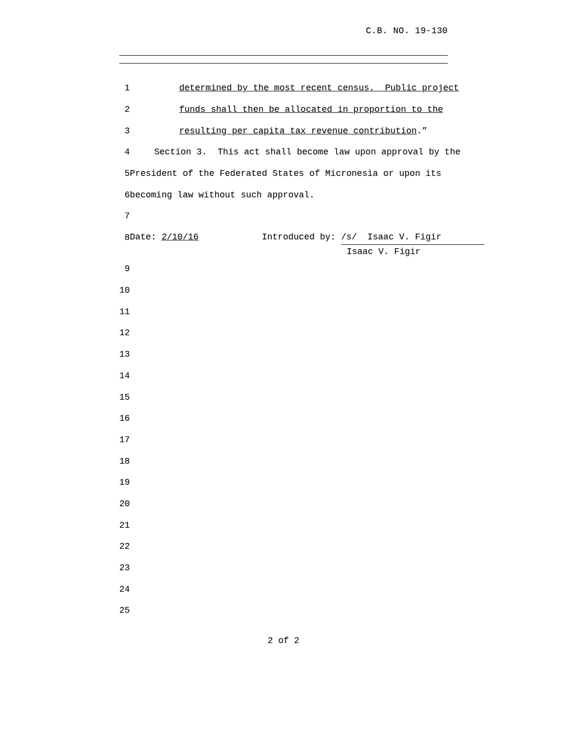C.B. NO. 19-130
| 1 | determined by the most recent census. Public project |
| 2 | funds shall then be allocated in proportion to the |
| 3 | resulting per capita tax revenue contribution .” |
| 4 | Section 3. This act shall become law upon approval by the |
| 5 | President of the Federated States of Micronesia or upon its |
| 6 | becoming law without such approval. |
| 7 | |
| 8 | Date: 2/10/16 Introduced by: /s/ Isaac V. Figir Isaac V. Figir |
| 9 | |
| 10 | |
| 11 | |
| 12 | |
| 13 | |
| 14 | |
| 15 | |
| 16 | |
| 17 | |
| 18 | |
| 19 | |
| 20 | |
| 21 | |
| 22 | |
| 23 | |
| 24 | |
| 25 | |
2 of 2